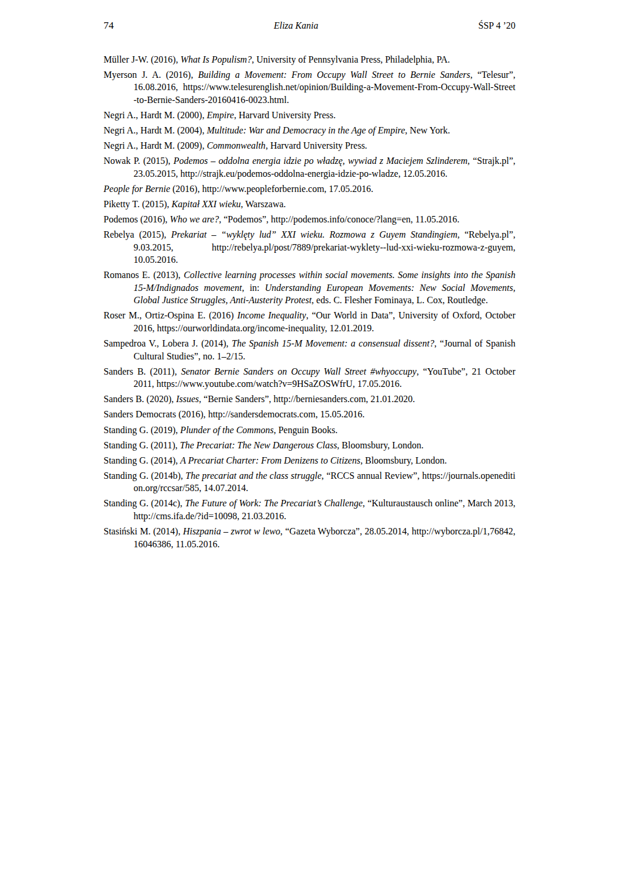74 Eliza Kania ŚSP 4 ’20
Müller J-W. (2016), What Is Populism?, University of Pennsylvania Press, Philadelphia, PA.
Myerson J. A. (2016), Building a Movement: From Occupy Wall Street to Bernie Sanders, “Telesur”, 16.08.2016, https://www.telesurenglish.net/opinion/Building-a-Movement-From-Occupy-Wall-Street-to-Bernie-Sanders-20160416-0023.html.
Negri A., Hardt M. (2000), Empire, Harvard University Press.
Negri A., Hardt M. (2004), Multitude: War and Democracy in the Age of Empire, New York.
Negri A., Hardt M. (2009), Commonwealth, Harvard University Press.
Nowak P. (2015), Podemos – oddolna energia idzie po władzę, wywiad z Maciejem Szlinderem, “Strajk.pl”, 23.05.2015, http://strajk.eu/podemos-oddolna-energia-idzie-po-wladze, 12.05.2016.
People for Bernie (2016), http://www.peopleforbernie.com, 17.05.2016.
Piketty T. (2015), Kapitał XXI wieku, Warszawa.
Podemos (2016), Who we are?, “Podemos”, http://podemos.info/conoce/?lang=en, 11.05.2016.
Rebelya (2015), Prekariat – “wyklęty lud” XXI wieku. Rozmowa z Guyem Standingiem, “Rebelya.pl”, 9.03.2015, http://rebelya.pl/post/7889/prekariat-wyklety--lud-xxi-wieku-rozmowa-z-guyem, 10.05.2016.
Romanos E. (2013), Collective learning processes within social movements. Some insights into the Spanish 15-M/Indignados movement, in: Understanding European Movements: New Social Movements, Global Justice Struggles, Anti-Austerity Protest, eds. C. Flesher Fominaya, L. Cox, Routledge.
Roser M., Ortiz-Ospina E. (2016) Income Inequality, “Our World in Data”, University of Oxford, October 2016, https://ourworldindata.org/income-inequality, 12.01.2019.
Sampedroa V., Lobera J. (2014), The Spanish 15-M Movement: a consensual dissent?, “Journal of Spanish Cultural Studies”, no. 1–2/15.
Sanders B. (2011), Senator Bernie Sanders on Occupy Wall Street #whyoccupy, “YouTube”, 21 October 2011, https://www.youtube.com/watch?v=9HSaZOSWfrU, 17.05.2016.
Sanders B. (2020), Issues, “Bernie Sanders”, http://berniesanders.com, 21.01.2020.
Sanders Democrats (2016), http://sandersdemocrats.com, 15.05.2016.
Standing G. (2019), Plunder of the Commons, Penguin Books.
Standing G. (2011), The Precariat: The New Dangerous Class, Bloomsbury, London.
Standing G. (2014), A Precariat Charter: From Denizens to Citizens, Bloomsbury, London.
Standing G. (2014b), The precariat and the class struggle, “RCCS annual Review”, https://journals.openedition.org/rccsar/585, 14.07.2014.
Standing G. (2014c), The Future of Work: The Precariat’s Challenge, “Kulturaustausch online”, March 2013, http://cms.ifa.de/?id=10098, 21.03.2016.
Stasiński M. (2014), Hiszpania – zwrot w lewo, “Gazeta Wyborcza”, 28.05.2014, http://wyborcza.pl/1,76842,16046386, 11.05.2016.